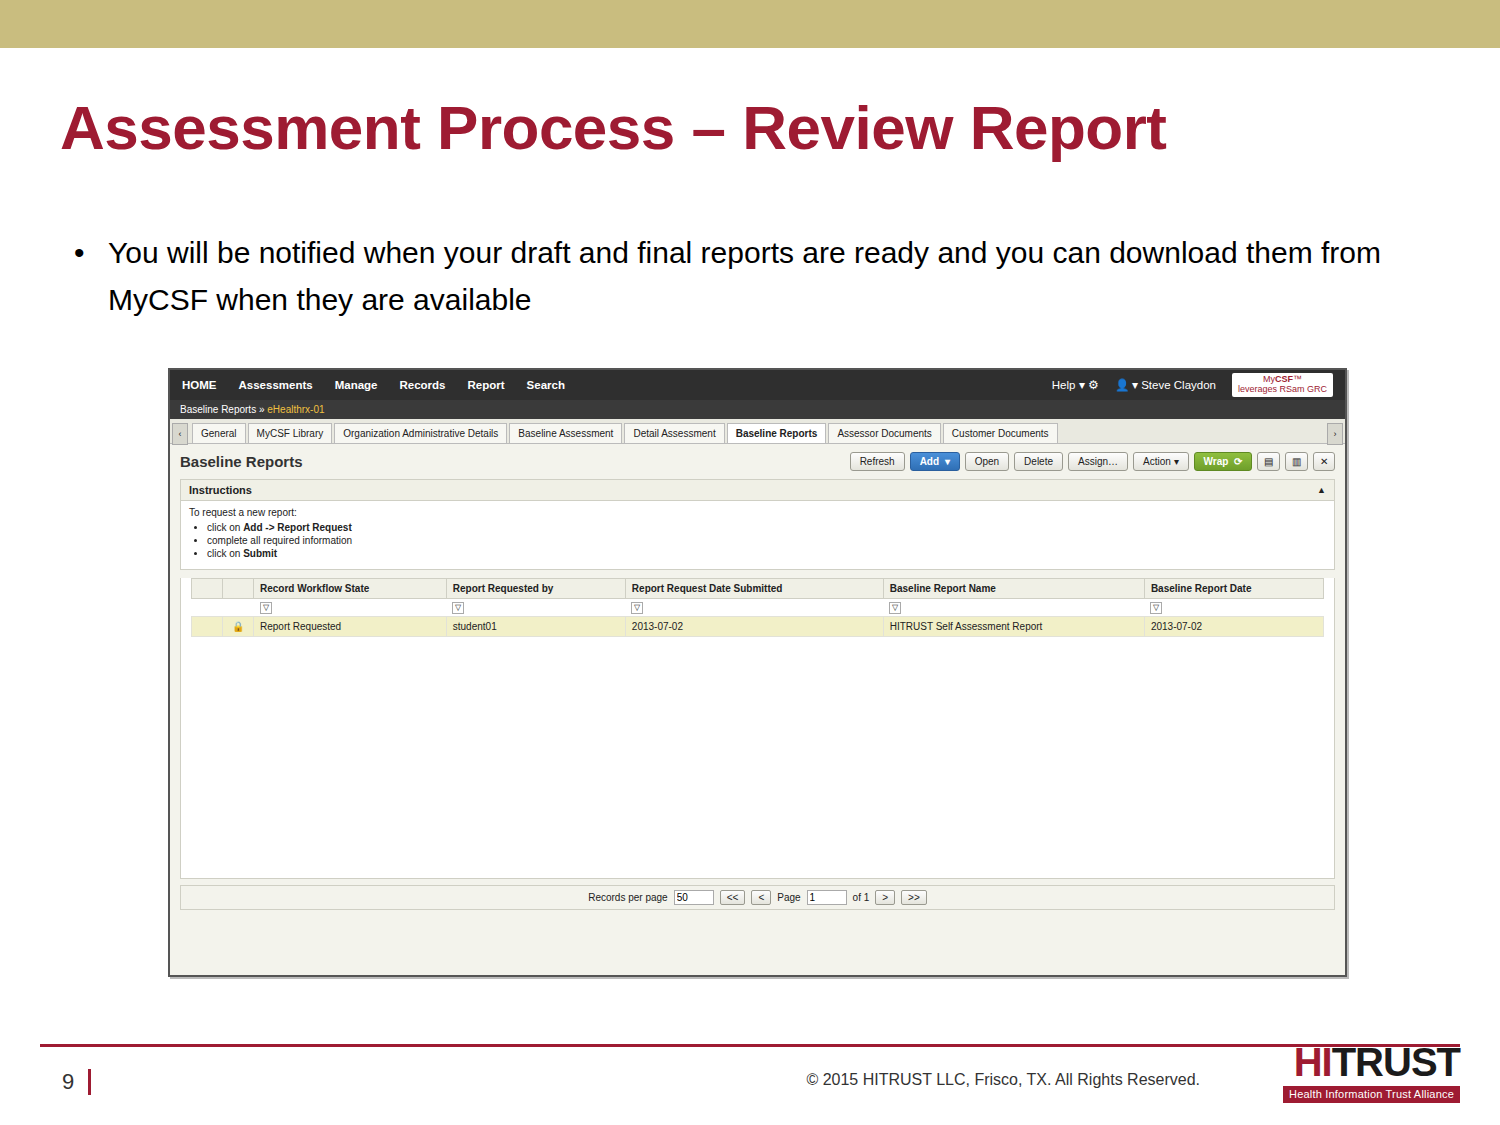Assessment Process – Review Report
You will be notified when your draft and final reports are ready and you can download them from MyCSF when they are available
HOME Assessments Manage Records Report Search Help ▾ ⚙ 👤 ▾ Steve Claydon MyCSF™
leverages RSam GRC
Baseline Reports » eHealthrx-01
‹ General MyCSF Library Organization Administrative Details Baseline Assessment Detail Assessment Baseline Reports Assessor Documents Customer Documents ›
Baseline Reports
Refresh Add ▾ Open Delete Assign… Action ▾ Wrap ⟳ ▤ ▥ ✕
Instructions ▲
To request a new report:
click on Add -> Report Request
complete all required information
click on Submit
| | | Record Workflow State | Report Requested by | Report Request Date Submitted | Baseline Report Name | Baseline Report Date |
| --- | --- | --- | --- | --- | --- | --- |
| | | ▽ | ▽ | ▽ | ▽ | ▽ |
| | 🔒 | Report Requested | student01 | 2013-07-02 | HITRUST Self Assessment Report | 2013-07-02 |
Records per page << < Page of 1 > >>
9
© 2015 HITRUST LLC, Frisco, TX. All Rights Reserved.
HITRUST
Health Information Trust Alliance